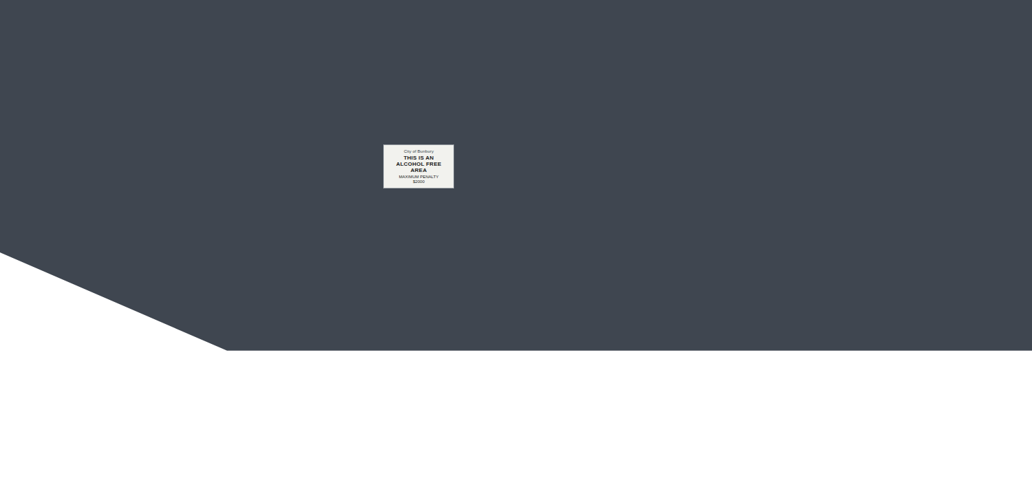City of Bunbury THIS IS AN
ALCOHOL FREE
AREA MAXIMUM PENALTY
$2000